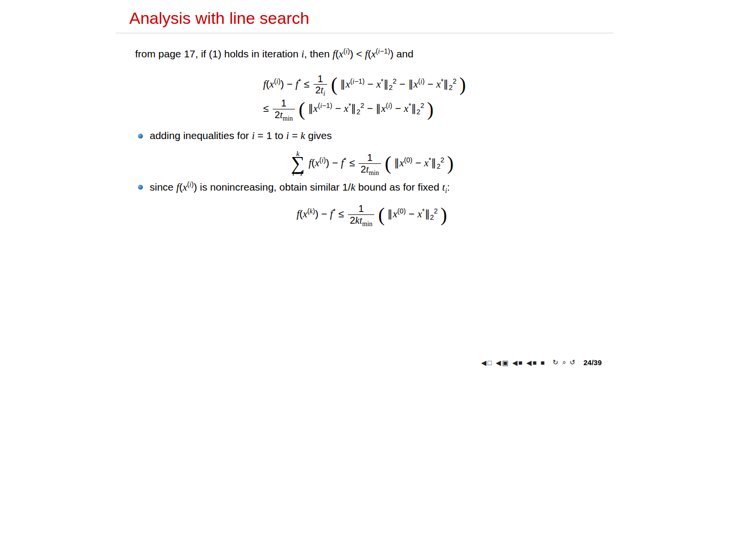Analysis with line search
from page 17, if (1) holds in iteration i, then f(x(i)) < f(x(i−1)) and
f(x(i)) − f* ≤ 12ti ( ∥x(i−1) − x*∥22 − ∥x(i) − x*∥22 ) ≤ 12tmin ( ∥x(i−1) − x*∥22 − ∥x(i) − x*∥22 )
adding inequalities for i = 1 to i = k gives
∑ki=1 f(x(i)) − f* ≤ 12tmin ( ∥x(0) − x*∥22 )
since f(x(i)) is nonincreasing, obtain similar 1/k bound as for fixed ti:
f(x(k)) − f* ≤ 12ktmin ( ∥x(0) − x*∥22 )
◀□ ◀▣ ◀■ ◀■ ■ ↻ ⌕ ↺ 24/39